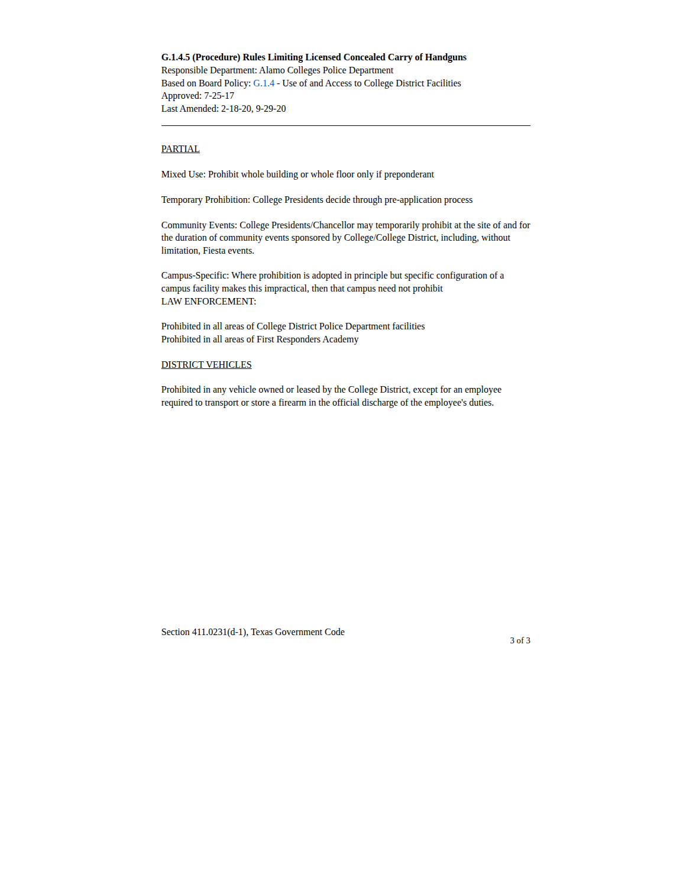G.1.4.5 (Procedure) Rules Limiting Licensed Concealed Carry of Handguns
Responsible Department: Alamo Colleges Police Department
Based on Board Policy: G.1.4 - Use of and Access to College District Facilities
Approved: 7-25-17
Last Amended: 2-18-20, 9-29-20
PARTIAL
Mixed Use: Prohibit whole building or whole floor only if preponderant
Temporary Prohibition: College Presidents decide through pre-application process
Community Events: College Presidents/Chancellor may temporarily prohibit at the site of and for the duration of community events sponsored by College/College District, including, without limitation, Fiesta events.
Campus-Specific: Where prohibition is adopted in principle but specific configuration of a campus facility makes this impractical, then that campus need not prohibit
LAW ENFORCEMENT:
Prohibited in all areas of College District Police Department facilities
Prohibited in all areas of First Responders Academy
DISTRICT VEHICLES
Prohibited in any vehicle owned or leased by the College District, except for an employee required to transport or store a firearm in the official discharge of the employee's duties.
Section 411.0231(d-1), Texas Government Code
3 of 3